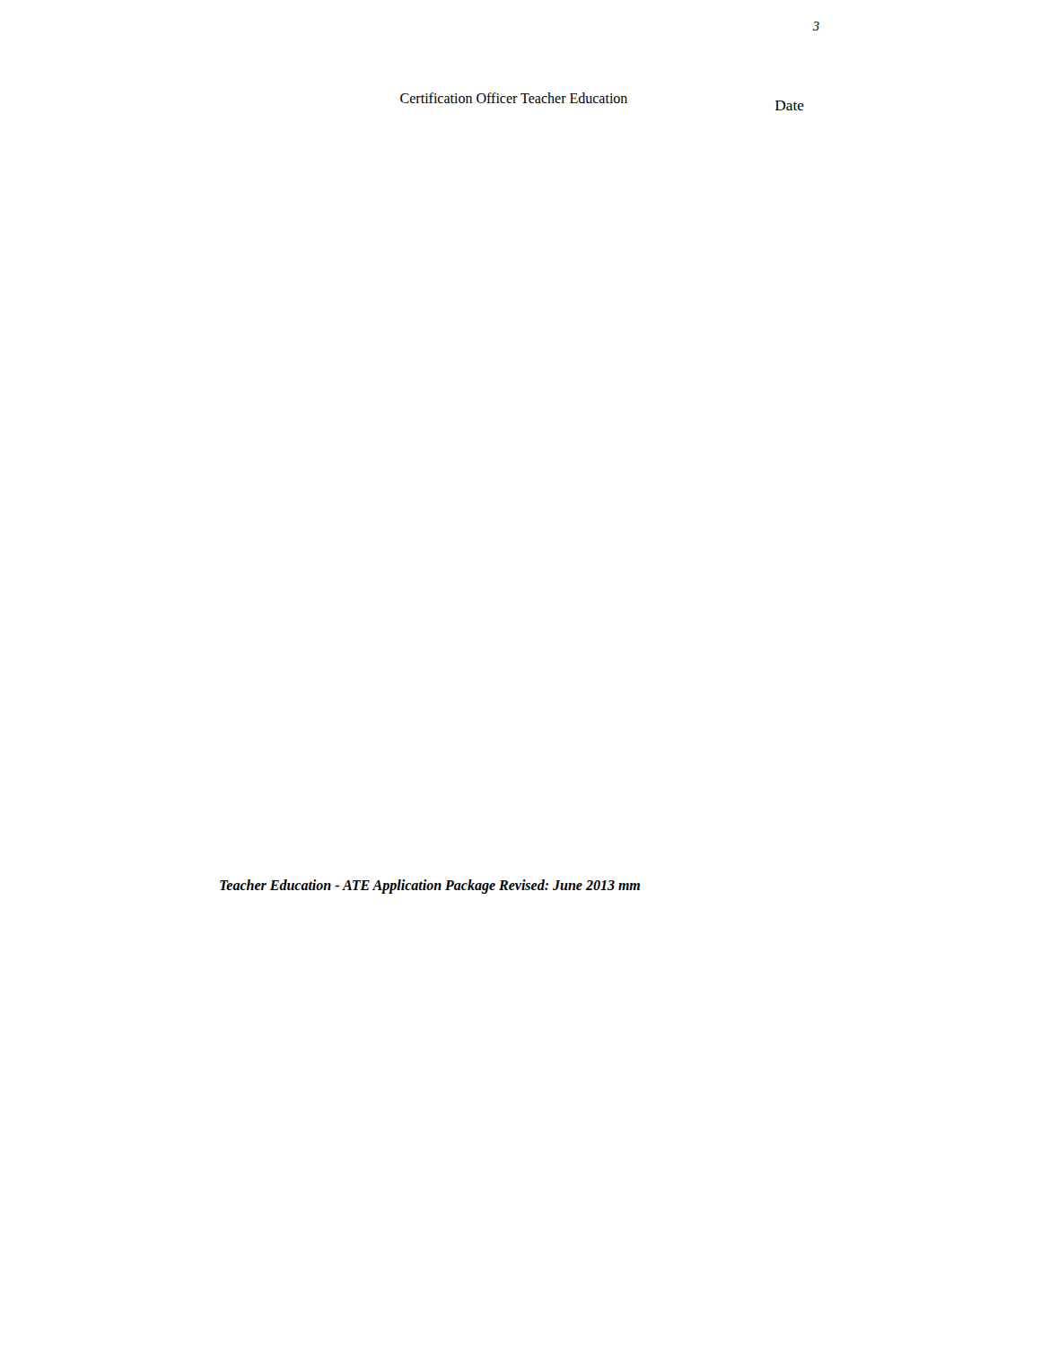3
Certification Officer Teacher Education Date
Teacher Education - ATE Application Package Revised: June 2013 mm